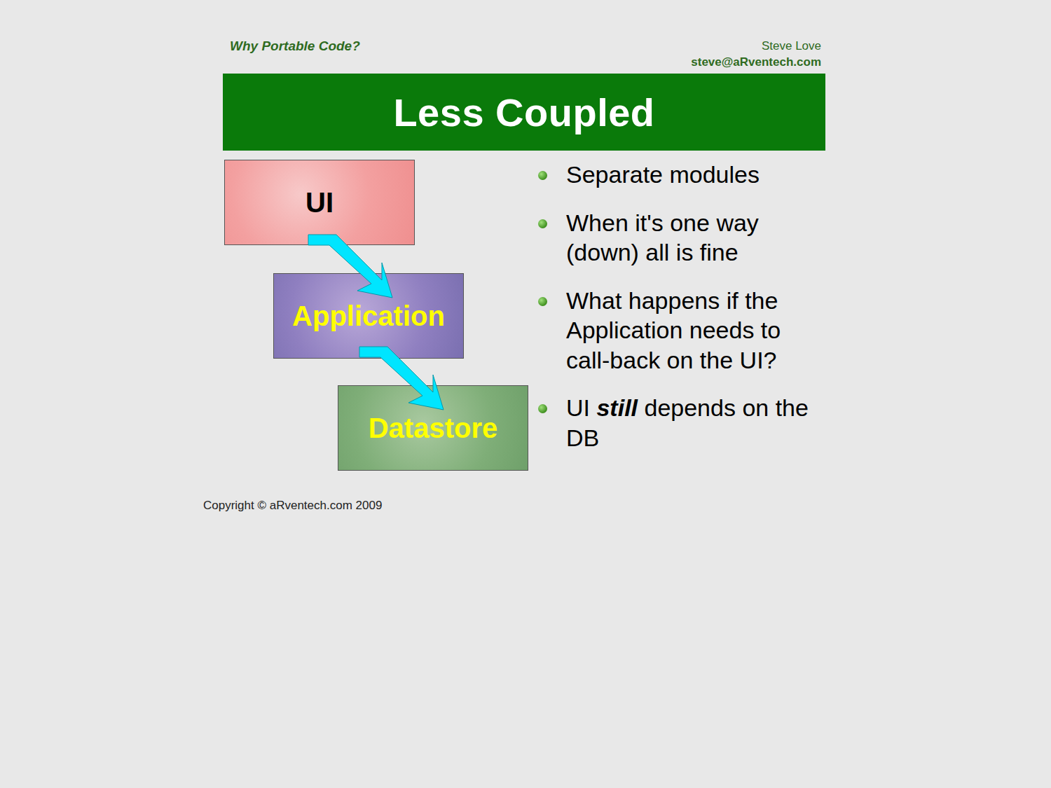Why Portable Code?
Steve Love
steve@aRventech.com
Less Coupled
UI
Application
Datastore
Separate modules
When it's one way (down) all is fine
What happens if the Application needs to call-back on the UI?
UI still depends on the DB
Copyright © aRventech.com 2009